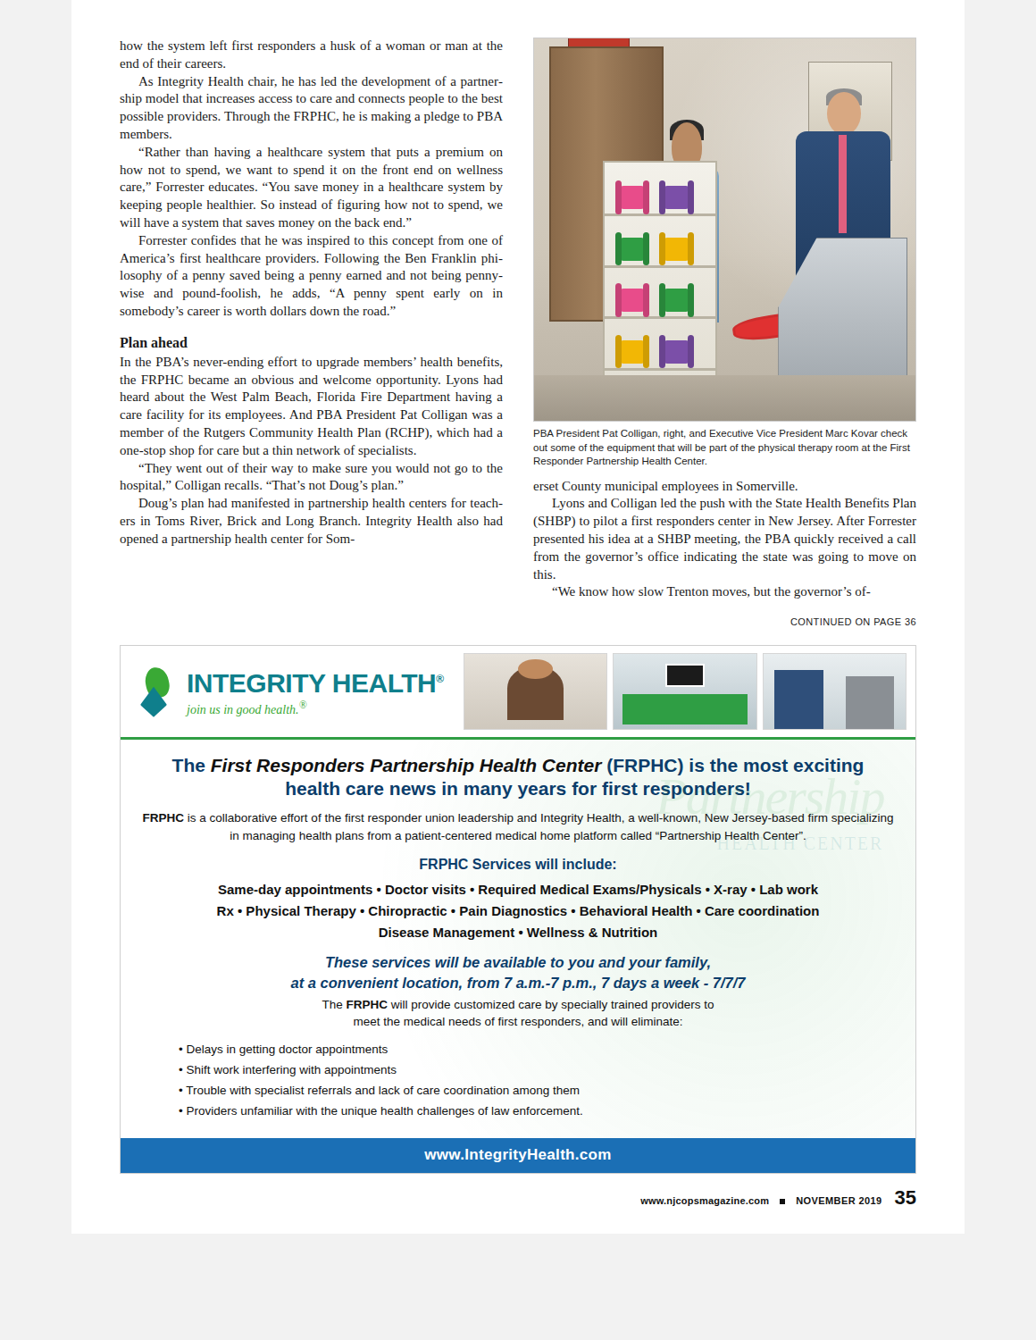how the system left first responders a husk of a woman or man at the end of their careers.
As Integrity Health chair, he has led the development of a partnership model that increases access to care and connects people to the best possible providers. Through the FRPHC, he is making a pledge to PBA members.
“Rather than having a healthcare system that puts a premium on how not to spend, we want to spend it on the front end on wellness care,” Forrester educates. “You save money in a healthcare system by keeping people healthier. So instead of figuring how not to spend, we will have a system that saves money on the back end.”
Forrester confides that he was inspired to this concept from one of America’s first healthcare providers. Following the Ben Franklin philosophy of a penny saved being a penny earned and not being penny-wise and pound-foolish, he adds, “A penny spent early on in somebody’s career is worth dollars down the road.”
Plan ahead
In the PBA’s never-ending effort to upgrade members’ health benefits, the FRPHC became an obvious and welcome opportunity. Lyons had heard about the West Palm Beach, Florida Fire Department having a care facility for its employees. And PBA President Pat Colligan was a member of the Rutgers Community Health Plan (RCHP), which had a one-stop shop for care but a thin network of specialists.
“They went out of their way to make sure you would not go to the hospital,” Colligan recalls. “That’s not Doug’s plan.”
Doug’s plan had manifested in partnership health centers for teachers in Toms River, Brick and Long Branch. Integrity Health also had opened a partnership health center for Som-
TRUE
PBA President Pat Colligan, right, and Executive Vice President Marc Kovar check out some of the equipment that will be part of the physical therapy room at the First Responder Partnership Health Center.
erset County municipal employees in Somerville.
Lyons and Colligan led the push with the State Health Benefits Plan (SHBP) to pilot a first responders center in New Jersey. After Forrester presented his idea at a SHBP meeting, the PBA quickly received a call from the governor’s office indicating the state was going to move on this.
“We know how slow Trenton moves, but the governor’s of-
CONTINUED ON PAGE 36
INTEGRITY HEALTH®
join us in good health.®
PartnershipHEALTH CENTER
The First Responders Partnership Health Center (FRPHC) is the most exciting
health care news in many years for first responders!
FRPHC is a collaborative effort of the first responder union leadership and Integrity Health, a well-known, New Jersey-based firm specializing in managing health plans from a patient-centered medical home platform called “Partnership Health Center”.
FRPHC Services will include:
Same-day appointments • Doctor visits • Required Medical Exams/Physicals • X-ray • Lab work
Rx • Physical Therapy • Chiropractic • Pain Diagnostics • Behavioral Health • Care coordination
Disease Management • Wellness & Nutrition
These services will be available to you and your family,
at a convenient location, from 7 a.m.-7 p.m., 7 days a week - 7/7/7
The FRPHC will provide customized care by specially trained providers to
meet the medical needs of first responders, and will eliminate:
Delays in getting doctor appointments
Shift work interfering with appointments
Trouble with specialist referrals and lack of care coordination among them
Providers unfamiliar with the unique health challenges of law enforcement.
www.IntegrityHealth.com
www.njcopsmagazine.com NOVEMBER 2019 35